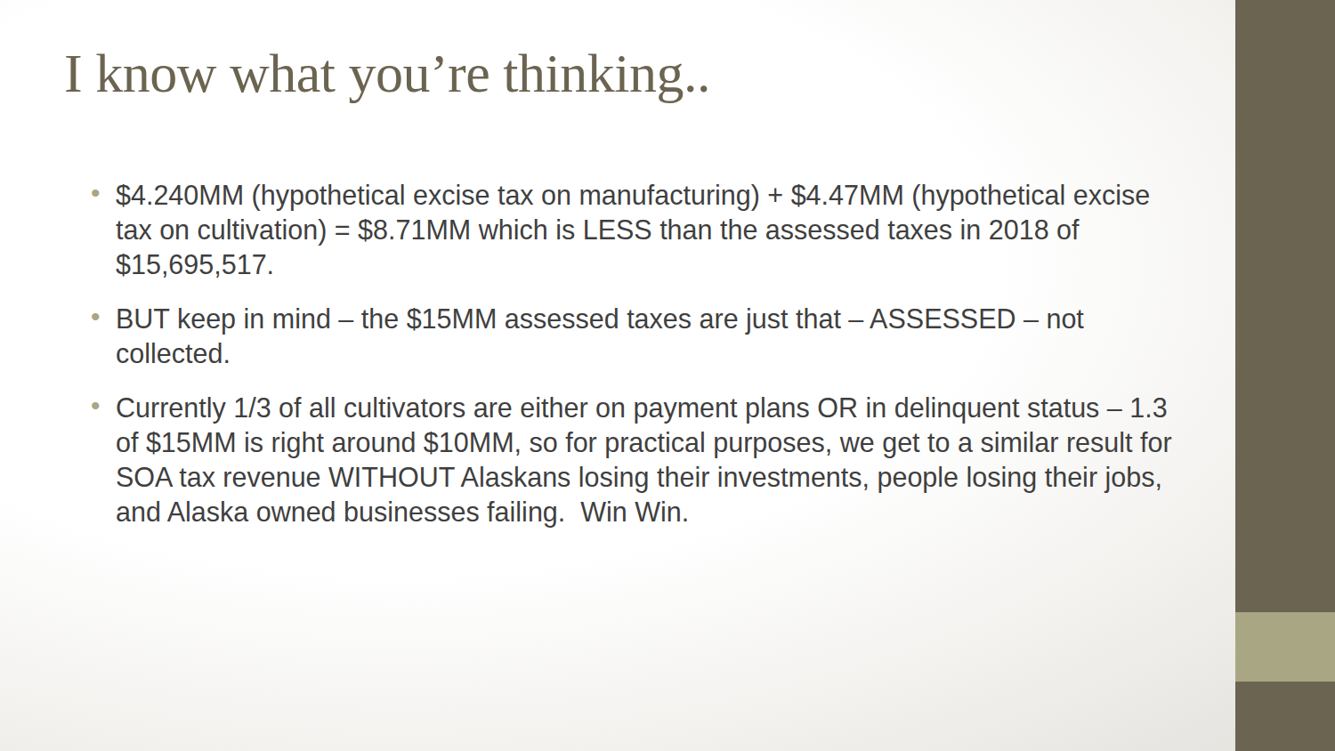I know what you’re thinking..
$4.240MM (hypothetical excise tax on manufacturing) + $4.47MM (hypothetical excise tax on cultivation) = $8.71MM which is LESS than the assessed taxes in 2018 of $15,695,517.
BUT keep in mind – the $15MM assessed taxes are just that – ASSESSED – not collected.
Currently 1/3 of all cultivators are either on payment plans OR in delinquent status – 1.3 of $15MM is right around $10MM, so for practical purposes, we get to a similar result for SOA tax revenue WITHOUT Alaskans losing their investments, people losing their jobs, and Alaska owned businesses failing. Win Win.